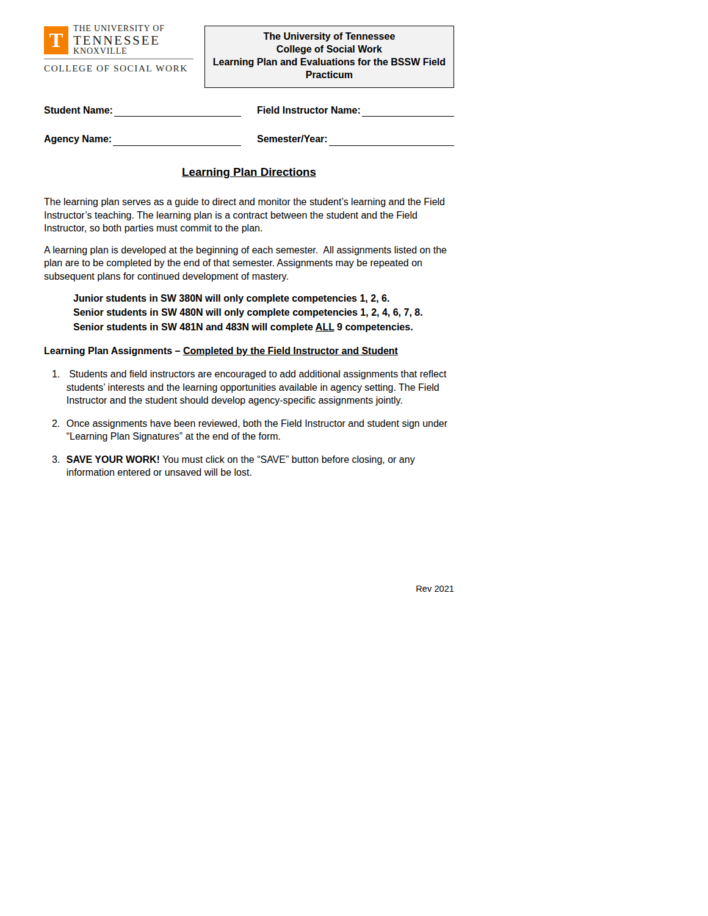THE UNIVERSITY OF
TENNESSEE
KNOXVILLE
COLLEGE OF SOCIAL WORK
The University of Tennessee
College of Social Work
Learning Plan and Evaluations for the BSSW Field Practicum
Student Name:
Field Instructor Name:
Agency Name:
Semester/Year:
Learning Plan Directions
The learning plan serves as a guide to direct and monitor the student’s learning and the Field Instructor’s teaching. The learning plan is a contract between the student and the Field Instructor, so both parties must commit to the plan.
A learning plan is developed at the beginning of each semester. All assignments listed on the plan are to be completed by the end of that semester. Assignments may be repeated on subsequent plans for continued development of mastery.
Junior students in SW 380N will only complete competencies 1, 2, 6.
Senior students in SW 480N will only complete competencies 1, 2, 4, 6, 7, 8.
Senior students in SW 481N and 483N will complete ALL 9 competencies.
Learning Plan Assignments – Completed by the Field Instructor and Student
Students and field instructors are encouraged to add additional assignments that reflect students’ interests and the learning opportunities available in agency setting. The Field Instructor and the student should develop agency-specific assignments jointly.
Once assignments have been reviewed, both the Field Instructor and student sign under “Learning Plan Signatures” at the end of the form.
SAVE YOUR WORK! You must click on the “SAVE” button before closing, or any information entered or unsaved will be lost.
Rev 2021